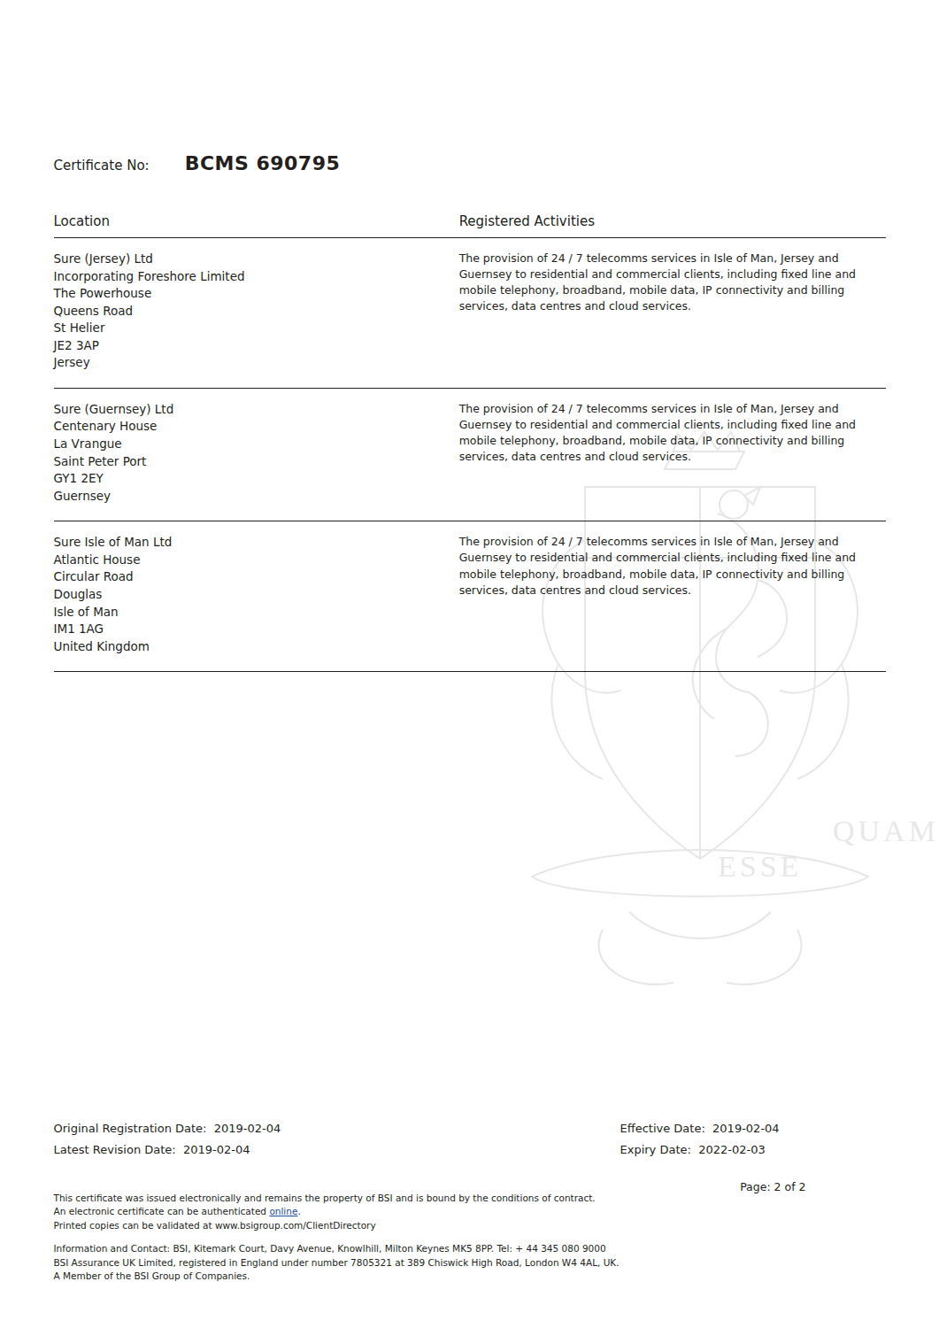ESSE QUAM
Certificate No: BCMS 690795
| Location | Registered Activities |
| --- | --- |
| Sure (Jersey) Ltd Incorporating Foreshore Limited The Powerhouse Queens Road St Helier JE2 3AP Jersey | The provision of 24 / 7 telecomms services in Isle of Man, Jersey and Guernsey to residential and commercial clients, including fixed line and mobile telephony, broadband, mobile data, IP connectivity and billing services, data centres and cloud services. |
| Sure (Guernsey) Ltd Centenary House La Vrangue Saint Peter Port GY1 2EY Guernsey | The provision of 24 / 7 telecomms services in Isle of Man, Jersey and Guernsey to residential and commercial clients, including fixed line and mobile telephony, broadband, mobile data, IP connectivity and billing services, data centres and cloud services. |
| Sure Isle of Man Ltd Atlantic House Circular Road Douglas Isle of Man IM1 1AG United Kingdom | The provision of 24 / 7 telecomms services in Isle of Man, Jersey and Guernsey to residential and commercial clients, including fixed line and mobile telephony, broadband, mobile data, IP connectivity and billing services, data centres and cloud services. |
Original Registration Date: 2019-02-04
Effective Date: 2019-02-04
Latest Revision Date: 2019-02-04
Expiry Date: 2022-02-03
Page: 2 of 2
This certificate was issued electronically and remains the property of BSI and is bound by the conditions of contract.
An electronic certificate can be authenticated online.
Printed copies can be validated at www.bsigroup.com/ClientDirectory
Information and Contact: BSI, Kitemark Court, Davy Avenue, Knowlhill, Milton Keynes MK5 8PP. Tel: + 44 345 080 9000
BSI Assurance UK Limited, registered in England under number 7805321 at 389 Chiswick High Road, London W4 4AL, UK.
A Member of the BSI Group of Companies.